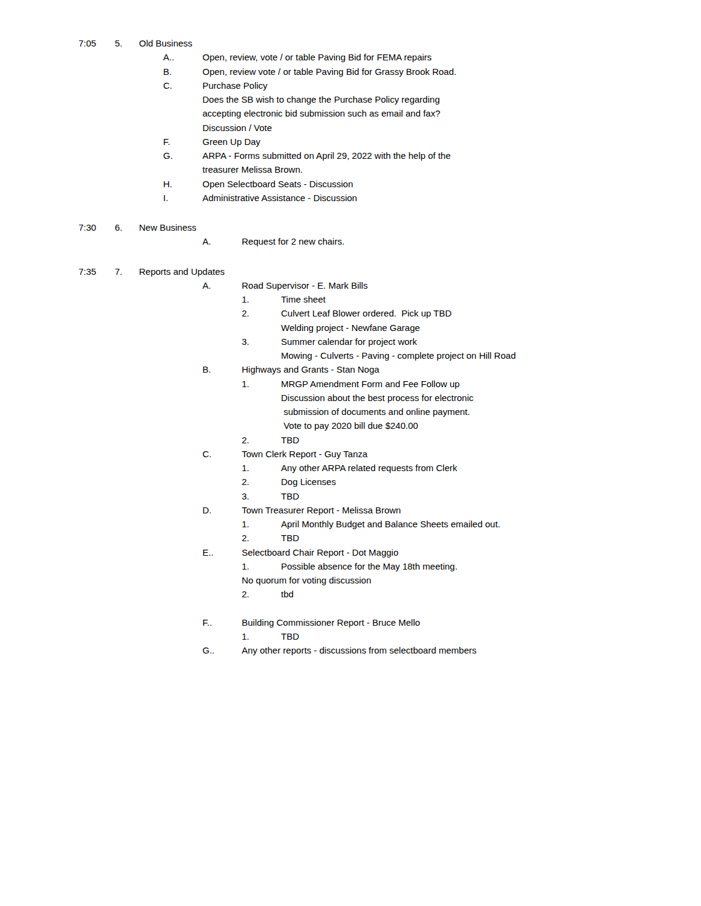7:05
5.
Old Business
A..
Open, review, vote / or table Paving Bid for FEMA repairs
B.
Open, review vote / or table Paving Bid for Grassy Brook Road.
C.
Purchase Policy
Does the SB wish to change the Purchase Policy regarding
accepting electronic bid submission such as email and fax?
Discussion / Vote
F.
Green Up Day
G.
ARPA - Forms submitted on April 29, 2022 with the help of the
treasurer Melissa Brown.
H.
Open Selectboard Seats - Discussion
I.
Administrative Assistance - Discussion
7:30
6.
New Business
A.
Request for 2 new chairs.
7:35
7.
Reports and Updates
A.
Road Supervisor - E. Mark Bills
1.
Time sheet
2.
Culvert Leaf Blower ordered. Pick up TBD
Welding project - Newfane Garage
3.
Summer calendar for project work
Mowing - Culverts - Paving - complete project on Hill Road
B.
Highways and Grants - Stan Noga
1.
MRGP Amendment Form and Fee Follow up
Discussion about the best process for electronic
submission of documents and online payment.
Vote to pay 2020 bill due $240.00
2.
TBD
C.
Town Clerk Report - Guy Tanza
1.
Any other ARPA related requests from Clerk
2.
Dog Licenses
3.
TBD
D.
Town Treasurer Report - Melissa Brown
1.
April Monthly Budget and Balance Sheets emailed out.
2.
TBD
E..
Selectboard Chair Report - Dot Maggio
1.
Possible absence for the May 18th meeting.
No quorum for voting discussion
2.
tbd
F..
Building Commissioner Report - Bruce Mello
1.
TBD
G..
Any other reports - discussions from selectboard members